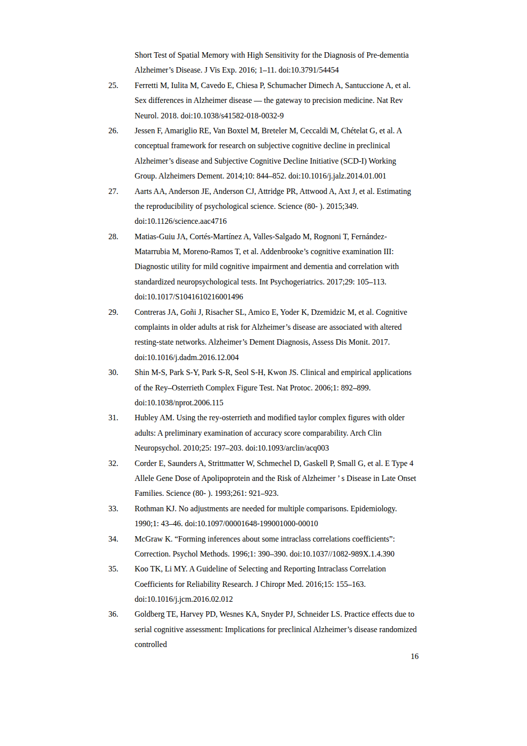Short Test of Spatial Memory with High Sensitivity for the Diagnosis of Pre-dementia Alzheimer’s Disease. J Vis Exp. 2016; 1–11. doi:10.3791/54454
25. Ferretti M, Iulita M, Cavedo E, Chiesa P, Schumacher Dimech A, Santuccione A, et al. Sex differences in Alzheimer disease — the gateway to precision medicine. Nat Rev Neurol. 2018. doi:10.1038/s41582-018-0032-9
26. Jessen F, Amariglio RE, Van Boxtel M, Breteler M, Ceccaldi M, Chételat G, et al. A conceptual framework for research on subjective cognitive decline in preclinical Alzheimer’s disease and Subjective Cognitive Decline Initiative (SCD-I) Working Group. Alzheimers Dement. 2014;10: 844–852. doi:10.1016/j.jalz.2014.01.001
27. Aarts AA, Anderson JE, Anderson CJ, Attridge PR, Attwood A, Axt J, et al. Estimating the reproducibility of psychological science. Science (80- ). 2015;349. doi:10.1126/science.aac4716
28. Matias-Guiu JA, Cortés-Martínez A, Valles-Salgado M, Rognoni T, Fernández-Matarrubia M, Moreno-Ramos T, et al. Addenbrooke’s cognitive examination III: Diagnostic utility for mild cognitive impairment and dementia and correlation with standardized neuropsychological tests. Int Psychogeriatrics. 2017;29: 105–113. doi:10.1017/S1041610216001496
29. Contreras JA, Goñi J, Risacher SL, Amico E, Yoder K, Dzemidzic M, et al. Cognitive complaints in older adults at risk for Alzheimer’s disease are associated with altered resting-state networks. Alzheimer’s Dement Diagnosis, Assess Dis Monit. 2017. doi:10.1016/j.dadm.2016.12.004
30. Shin M-S, Park S-Y, Park S-R, Seol S-H, Kwon JS. Clinical and empirical applications of the Rey–Osterrieth Complex Figure Test. Nat Protoc. 2006;1: 892–899. doi:10.1038/nprot.2006.115
31. Hubley AM. Using the rey-osterrieth and modified taylor complex figures with older adults: A preliminary examination of accuracy score comparability. Arch Clin Neuropsychol. 2010;25: 197–203. doi:10.1093/arclin/acq003
32. Corder E, Saunders A, Strittmatter W, Schmechel D, Gaskell P, Small G, et al. E Type 4 Allele Gene Dose of Apolipoprotein and the Risk of Alzheimer ’ s Disease in Late Onset Families. Science (80- ). 1993;261: 921–923.
33. Rothman KJ. No adjustments are needed for multiple comparisons. Epidemiology. 1990;1: 43–46. doi:10.1097/00001648-199001000-00010
34. McGraw K. “Forming inferences about some intraclass correlations coefficients”: Correction. Psychol Methods. 1996;1: 390–390. doi:10.1037//1082-989X.1.4.390
35. Koo TK, Li MY. A Guideline of Selecting and Reporting Intraclass Correlation Coefficients for Reliability Research. J Chiropr Med. 2016;15: 155–163. doi:10.1016/j.jcm.2016.02.012
36. Goldberg TE, Harvey PD, Wesnes KA, Snyder PJ, Schneider LS. Practice effects due to serial cognitive assessment: Implications for preclinical Alzheimer’s disease randomized controlled
16